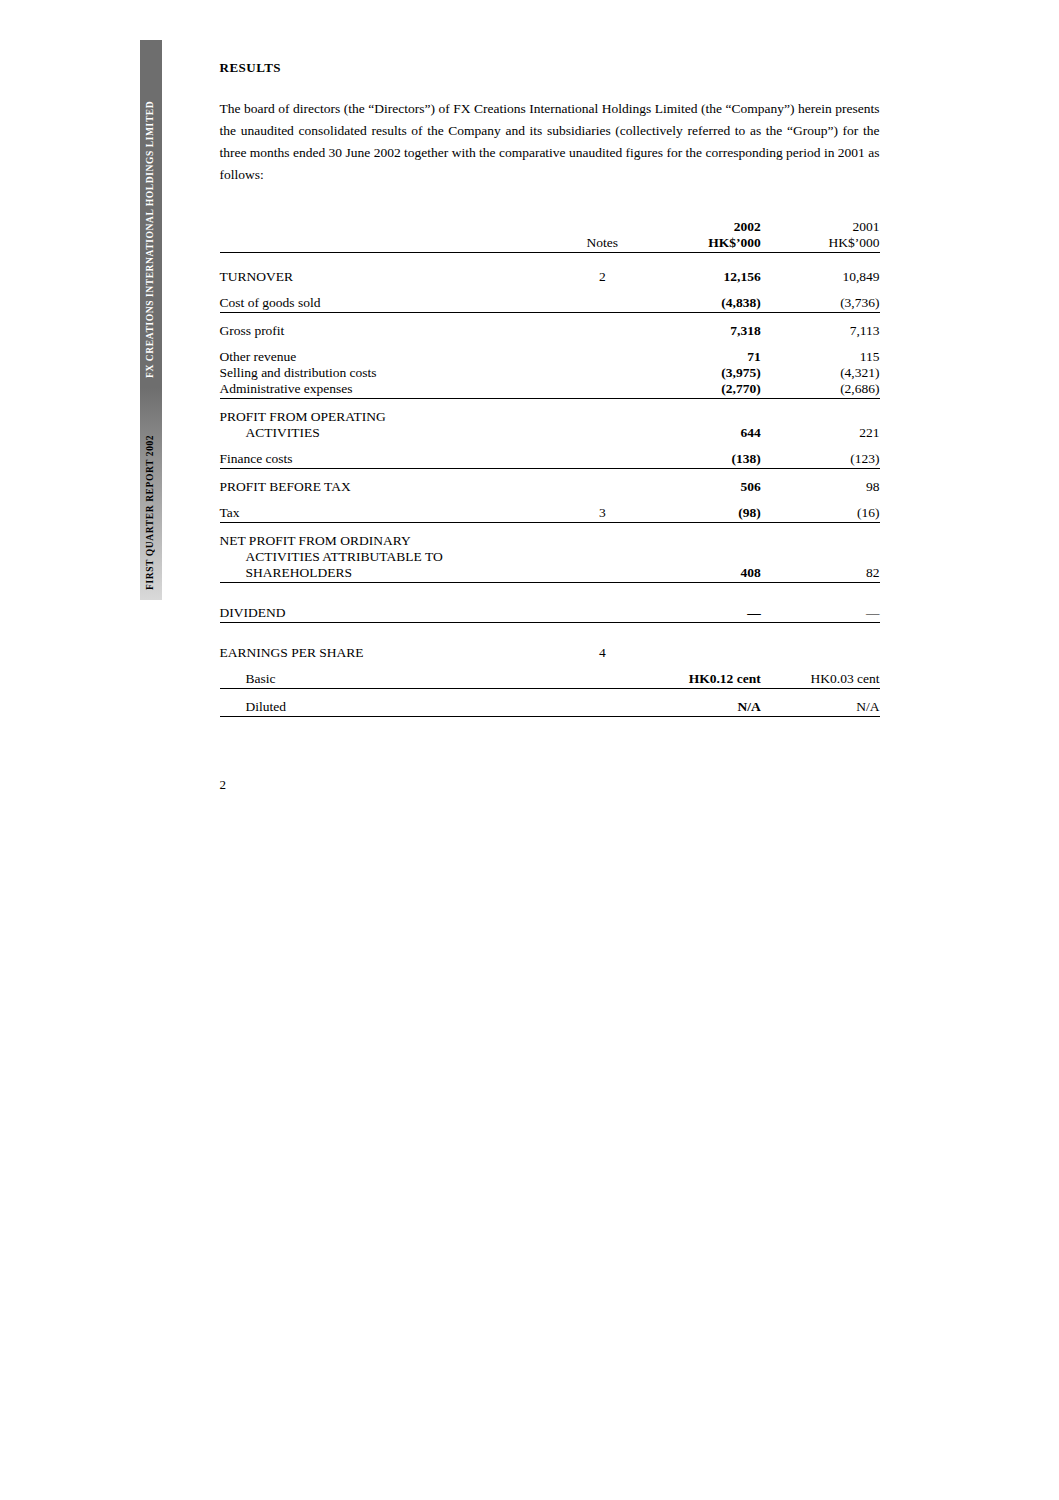FX CREATIONS INTERNATIONAL HOLDINGS LIMITED
FIRST QUARTER REPORT 2002
RESULTS
The board of directors (the “Directors”) of FX Creations International Holdings Limited (the “Company”) herein presents the unaudited consolidated results of the Company and its subsidiaries (collectively referred to as the “Group”) for the three months ended 30 June 2002 together with the comparative unaudited figures for the corresponding period in 2001 as follows:
| | | 2002 | 2001 |
| | Notes | HK$’000 | HK$’000 |
| TURNOVER | 2 | 12,156 | 10,849 |
| Cost of goods sold | | (4,838) | (3,736) |
| Gross profit | | 7,318 | 7,113 |
| Other revenue | | 71 | 115 |
| Selling and distribution costs | | (3,975) | (4,321) |
| Administrative expenses | | (2,770) | (2,686) |
| PROFIT FROM OPERATING | | | |
| ACTIVITIES | | 644 | 221 |
| Finance costs | | (138) | (123) |
| PROFIT BEFORE TAX | | 506 | 98 |
| Tax | 3 | (98) | (16) |
| NET PROFIT FROM ORDINARY | | | |
| ACTIVITIES ATTRIBUTABLE TO | | | |
| SHAREHOLDERS | | 408 | 82 |
| DIVIDEND | | — | — |
| EARNINGS PER SHARE | 4 | | |
| Basic | | HK0.12 cent | HK0.03 cent |
| Diluted | | N/A | N/A |
2